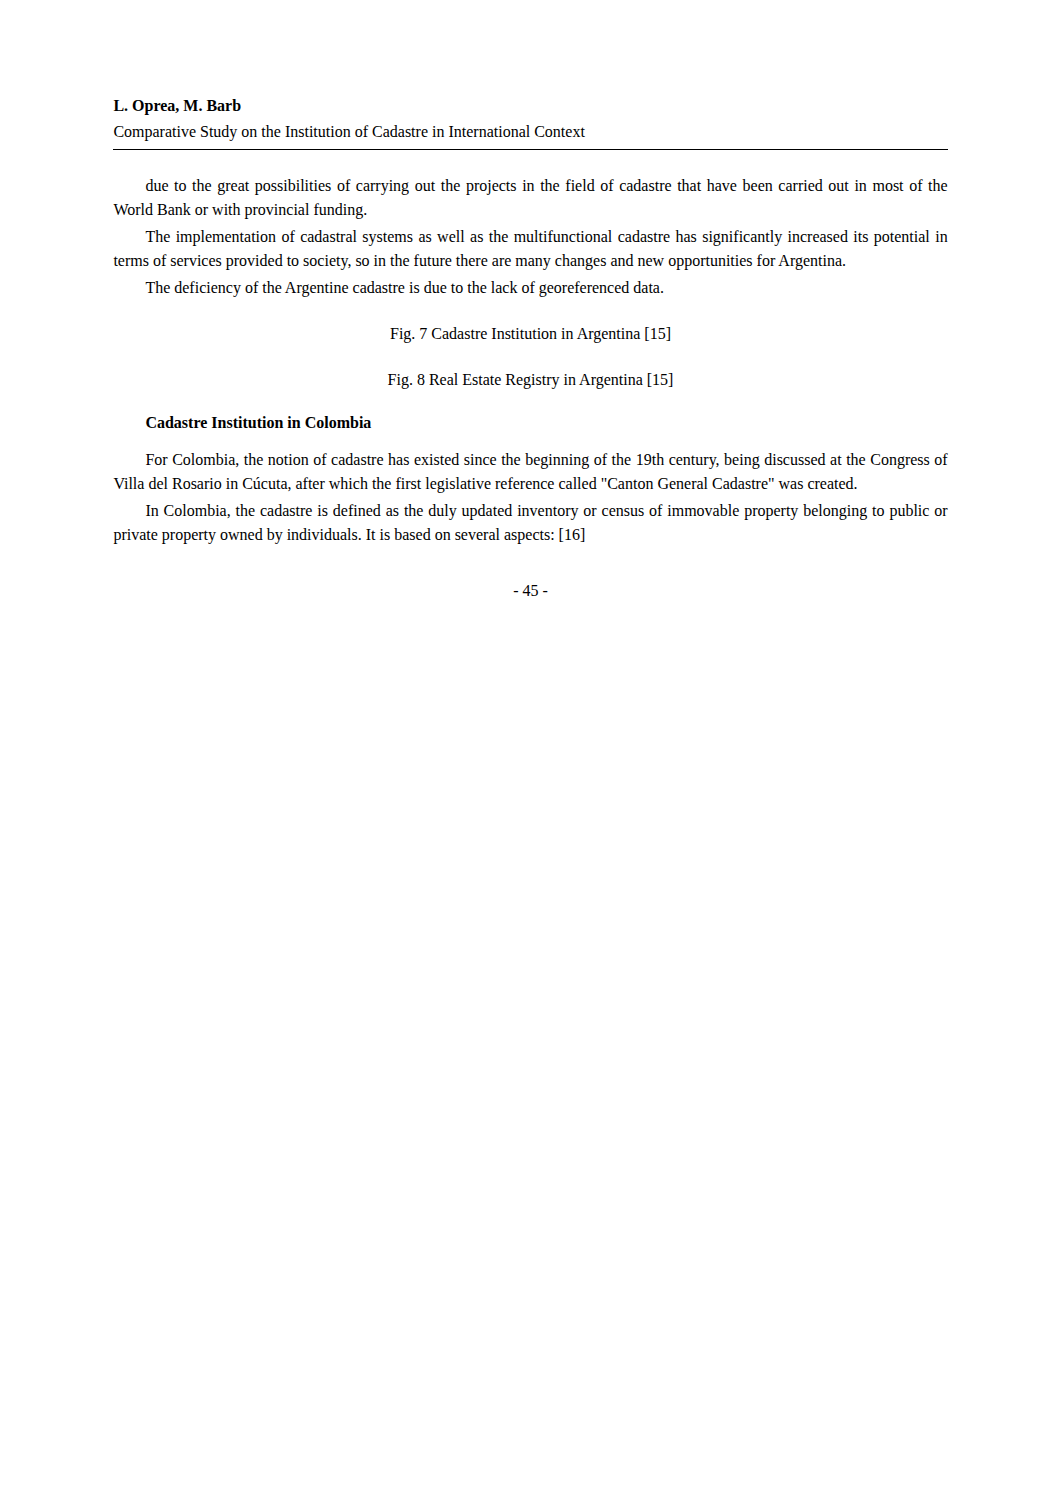L. Oprea, M. Barb
Comparative Study on the Institution of Cadastre in International Context
due to the great possibilities of carrying out the projects in the field of cadastre that have been carried out in most of the World Bank or with provincial funding.
The implementation of cadastral systems as well as the multifunctional cadastre has significantly increased its potential in terms of services provided to society, so in the future there are many changes and new opportunities for Argentina.
The deficiency of the Argentine cadastre is due to the lack of georeferenced data.
Fig. 7 Cadastre Institution in Argentina [15]
Fig. 8 Real Estate Registry in Argentina [15]
Cadastre Institution in Colombia
For Colombia, the notion of cadastre has existed since the beginning of the 19th century, being discussed at the Congress of Villa del Rosario in Cúcuta, after which the first legislative reference called "Canton General Cadastre" was created.
In Colombia, the cadastre is defined as the duly updated inventory or census of immovable property belonging to public or private property owned by individuals. It is based on several aspects: [16]
- 45 -